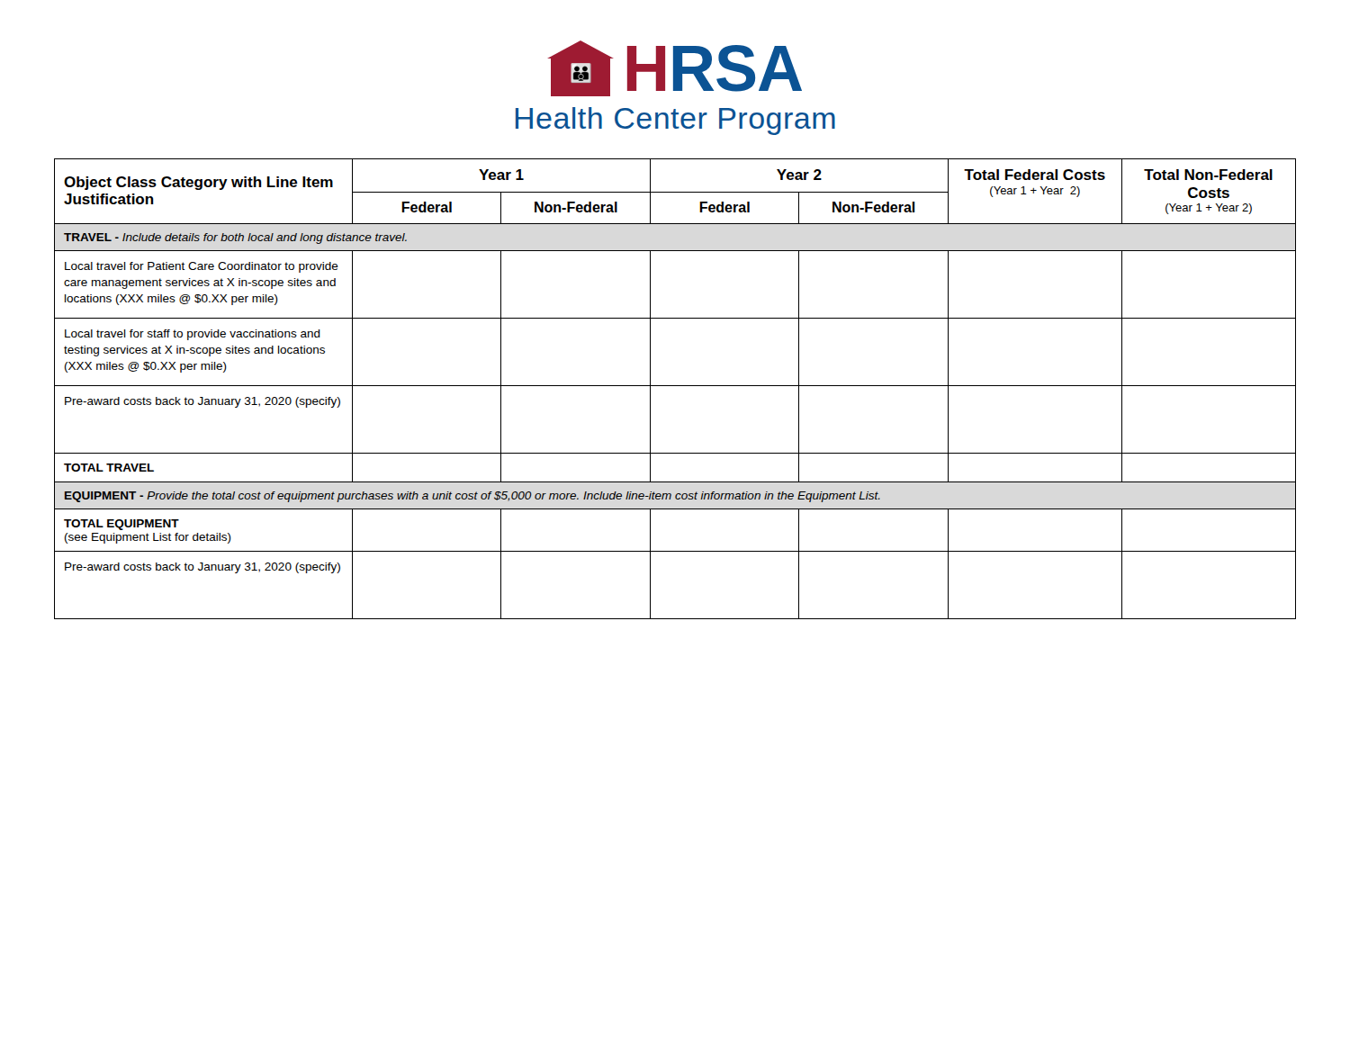👪
HRSA
Health Center Program
| Object Class Category with Line Item Justification | Year 1 | Year 2 | Total Federal Costs (Year 1 + Year 2) | Total Non-Federal Costs (Year 1 + Year 2) |
| --- | --- | --- | --- | --- |
| Federal | Non-Federal | Federal | Non-Federal |
| TRAVEL - Include details for both local and long distance travel. |
| Local travel for Patient Care Coordinator to provide care management services at X in-scope sites and locations (XXX miles @ $0.XX per mile) | | | | | | |
| Local travel for staff to provide vaccinations and testing services at X in-scope sites and locations (XXX miles @ $0.XX per mile) | | | | | | |
| Pre-award costs back to January 31, 2020 (specify) | | | | | | |
| TOTAL TRAVEL | | | | | | |
| EQUIPMENT - Provide the total cost of equipment purchases with a unit cost of $5,000 or more. Include line-item cost information in the Equipment List. |
| TOTAL EQUIPMENT (see Equipment List for details) | | | | | | |
| Pre-award costs back to January 31, 2020 (specify) | | | | | | |